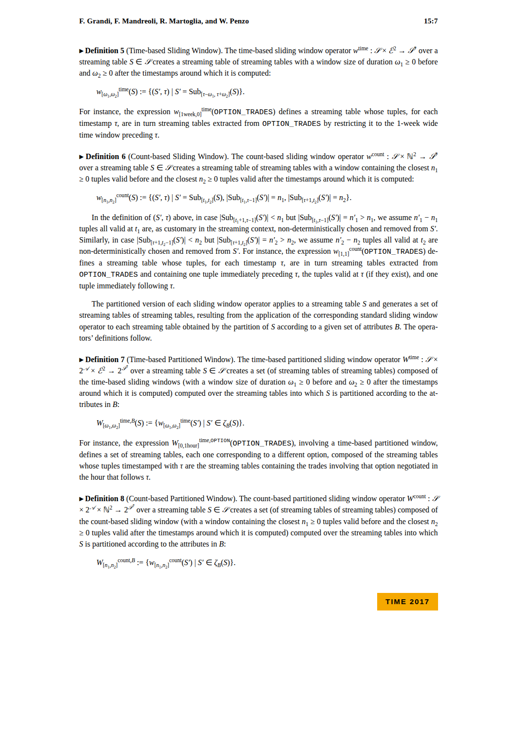F. Grandi, F. Mandreoli, R. Martoglia, and W. Penzo 15:7
▸ Definition 5 (Time-based Sliding Window). The time-based sliding window operator wtime : 𝒮 × ℰ2 → 𝒮* over a streaming table S ∈ 𝒮 creates a streaming table of streaming tables with a window size of duration ω1 ≥ 0 before and ω2 ≥ 0 after the timestamps around which it is computed:
w[ω1,ω2]time(S) := {(S′, τ) | S′ = Sub[τ−ω1, τ+ω2](S)}.
For instance, the expression w[1week,0]time(OPTION_TRADES) defines a streaming table whose tuples, for each timestamp τ, are in turn streaming tables extracted from OPTION_TRADES by restricting it to the 1-week wide time window preceding τ.
▸ Definition 6 (Count-based Sliding Window). The count-based sliding window operator wcount : 𝒮 × ℕ2 → 𝒮* over a streaming table S ∈ 𝒮 creates a streaming table of streaming tables with a window containing the closest n1 ≥ 0 tuples valid before and the closest n2 ≥ 0 tuples valid after the timestamps around which it is computed:
w[n1,n2]count(S) := {(S′, τ) | S′ = Sub[t1,t2](S), |Sub[t1,τ−1](S′)| = n1, |Sub[τ+1,t2](S′)| = n2}.
In the definition of (S′, τ) above, in case |Sub[t1+1,τ−1](S′)| < n1 but |Sub[t1,τ−1](S′)| = n′1 > n1, we assume n′1 − n1 tuples all valid at t1 are, as customary in the streaming context, non-deterministically chosen and removed from S′. Similarly, in case |Sub[τ+1,t2−1](S′)| < n2 but |Sub[τ+1,t2](S′)| = n′2 > n2, we assume n′2 − n2 tuples all valid at t2 are non-deterministically chosen and removed from S′. For instance, the expression w[1,1]count(OPTION_TRADES) defines a streaming table whose tuples, for each timestamp τ, are in turn streaming tables extracted from OPTION_TRADES and containing one tuple immediately preceding τ, the tuples valid at τ (if they exist), and one tuple immediately following τ.
The partitioned version of each sliding window operator applies to a streaming table S and generates a set of streaming tables of streaming tables, resulting from the application of the corresponding standard sliding window operator to each streaming table obtained by the partition of S according to a given set of attributes B. The operators’ definitions follow.
▸ Definition 7 (Time-based Partitioned Window). The time-based partitioned sliding window operator Wtime : 𝒮 × 2𝒜 × ℰ2 → 2𝒮* over a streaming table S ∈ 𝒮 creates a set (of streaming tables of streaming tables) composed of the time-based sliding windows (with a window size of duration ω1 ≥ 0 before and ω2 ≥ 0 after the timestamps around which it is computed) computed over the streaming tables into which S is partitioned according to the attributes in B:
W[ω1,ω2]time,B(S) := {w[ω1,ω2]time(S′) | S′ ∈ ζB(S)}.
For instance, the expression W[0,1hour]time,OPTION(OPTION_TRADES), involving a time-based partitioned window, defines a set of streaming tables, each one corresponding to a different option, composed of the streaming tables whose tuples timestamped with τ are the streaming tables containing the trades involving that option negotiated in the hour that follows τ.
▸ Definition 8 (Count-based Partitioned Window). The count-based partitioned sliding window operator Wcount : 𝒮 × 2𝒜 × ℕ2 → 2𝒮* over a streaming table S ∈ 𝒮 creates a set (of streaming tables of streaming tables) composed of the count-based sliding window (with a window containing the closest n1 ≥ 0 tuples valid before and the closest n2 ≥ 0 tuples valid after the timestamps around which it is computed) computed over the streaming tables into which S is partitioned according to the attributes in B:
W[n1,n2]count,B := {w[n1,n2]count(S′) | S′ ∈ ζB(S)}.
TIME 2017